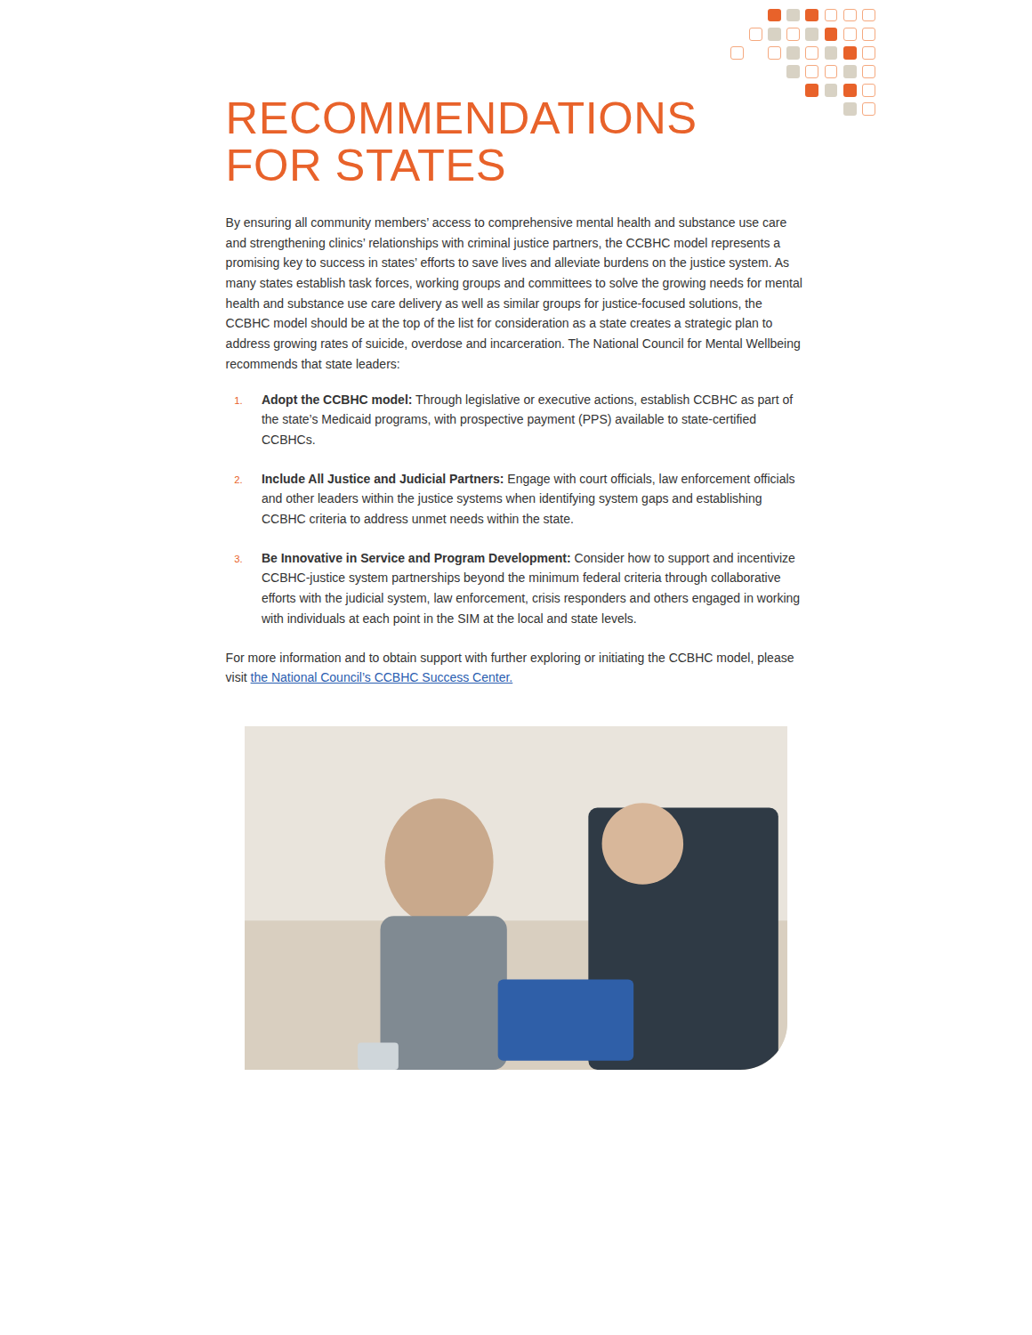RECOMMENDATIONS FOR STATES
By ensuring all community members’ access to comprehensive mental health and substance use care and strengthening clinics’ relationships with criminal justice partners, the CCBHC model represents a promising key to success in states’ efforts to save lives and alleviate burdens on the justice system. As many states establish task forces, working groups and committees to solve the growing needs for mental health and substance use care delivery as well as similar groups for justice-focused solutions, the CCBHC model should be at the top of the list for consideration as a state creates a strategic plan to address growing rates of suicide, overdose and incarceration. The National Council for Mental Wellbeing recommends that state leaders:
Adopt the CCBHC model: Through legislative or executive actions, establish CCBHC as part of the state’s Medicaid programs, with prospective payment (PPS) available to state-certified CCBHCs.
Include All Justice and Judicial Partners: Engage with court officials, law enforcement officials and other leaders within the justice systems when identifying system gaps and establishing CCBHC criteria to address unmet needs within the state.
Be Innovative in Service and Program Development: Consider how to support and incentivize CCBHC-justice system partnerships beyond the minimum federal criteria through collaborative efforts with the judicial system, law enforcement, crisis responders and others engaged in working with individuals at each point in the SIM at the local and state levels.
For more information and to obtain support with further exploring or initiating the CCBHC model, please visit the National Council’s CCBHC Success Center.